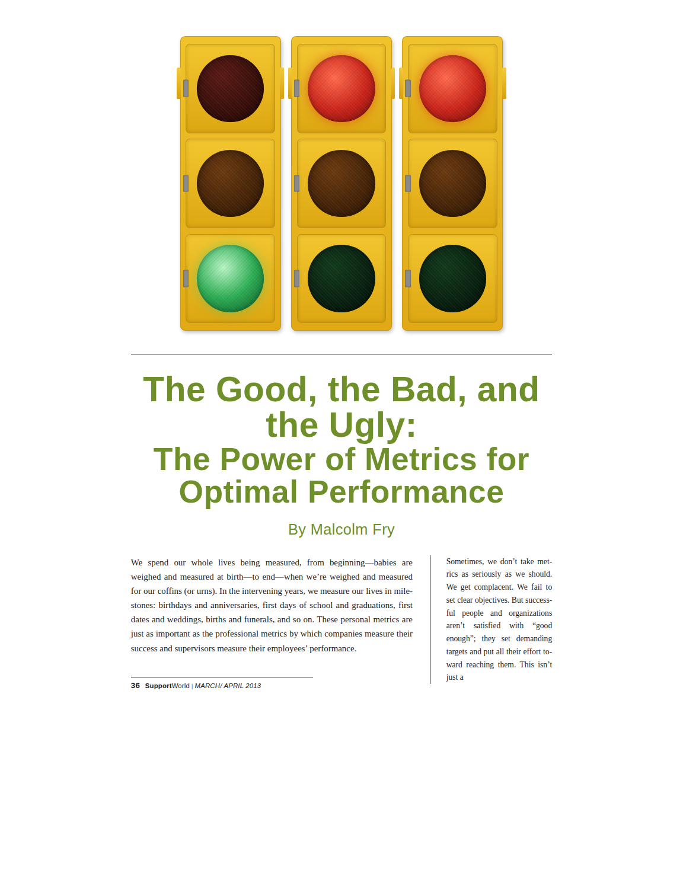The Good, the Bad, and the Ugly: The Power of Metrics for Optimal Performance
By Malcolm Fry
We spend our whole lives being measured, from beginning—babies are weighed and measured at birth—to end—when we’re weighed and measured for our coffins (or urns). In the intervening years, we measure our lives in milestones: birthdays and anniversaries, first days of school and graduations, first dates and weddings, births and funerals, and so on. These personal metrics are just as important as the professional metrics by which companies measure their success and supervisors measure their employees’ performance.
Sometimes, we don’t take metrics as seriously as we should. We get complacent. We fail to set clear objectives. But successful people and organizations aren’t satisfied with “good enough”; they set demanding targets and put all their effort toward reaching them. This isn’t just a
36 SupportWorld | MARCH/ APRIL 2013